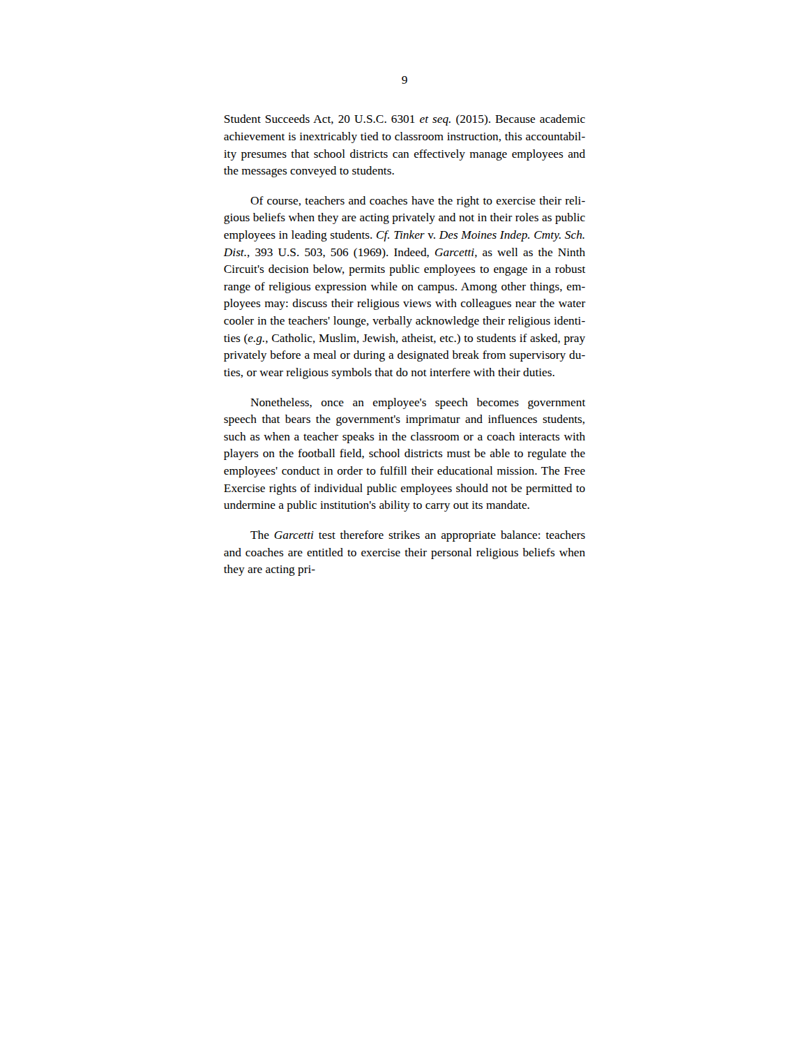9
Student Succeeds Act, 20 U.S.C. 6301 et seq. (2015). Because academic achievement is inextricably tied to classroom instruction, this accountability presumes that school districts can effectively manage employees and the messages conveyed to students.
Of course, teachers and coaches have the right to exercise their religious beliefs when they are acting privately and not in their roles as public employees in leading students. Cf. Tinker v. Des Moines Indep. Cmty. Sch. Dist., 393 U.S. 503, 506 (1969). Indeed, Garcetti, as well as the Ninth Circuit's decision below, permits public employees to engage in a robust range of religious expression while on campus. Among other things, employees may: discuss their religious views with colleagues near the water cooler in the teachers' lounge, verbally acknowledge their religious identities (e.g., Catholic, Muslim, Jewish, atheist, etc.) to students if asked, pray privately before a meal or during a designated break from supervisory duties, or wear religious symbols that do not interfere with their duties.
Nonetheless, once an employee's speech becomes government speech that bears the government's imprimatur and influences students, such as when a teacher speaks in the classroom or a coach interacts with players on the football field, school districts must be able to regulate the employees' conduct in order to fulfill their educational mission. The Free Exercise rights of individual public employees should not be permitted to undermine a public institution's ability to carry out its mandate.
The Garcetti test therefore strikes an appropriate balance: teachers and coaches are entitled to exercise their personal religious beliefs when they are acting pri-